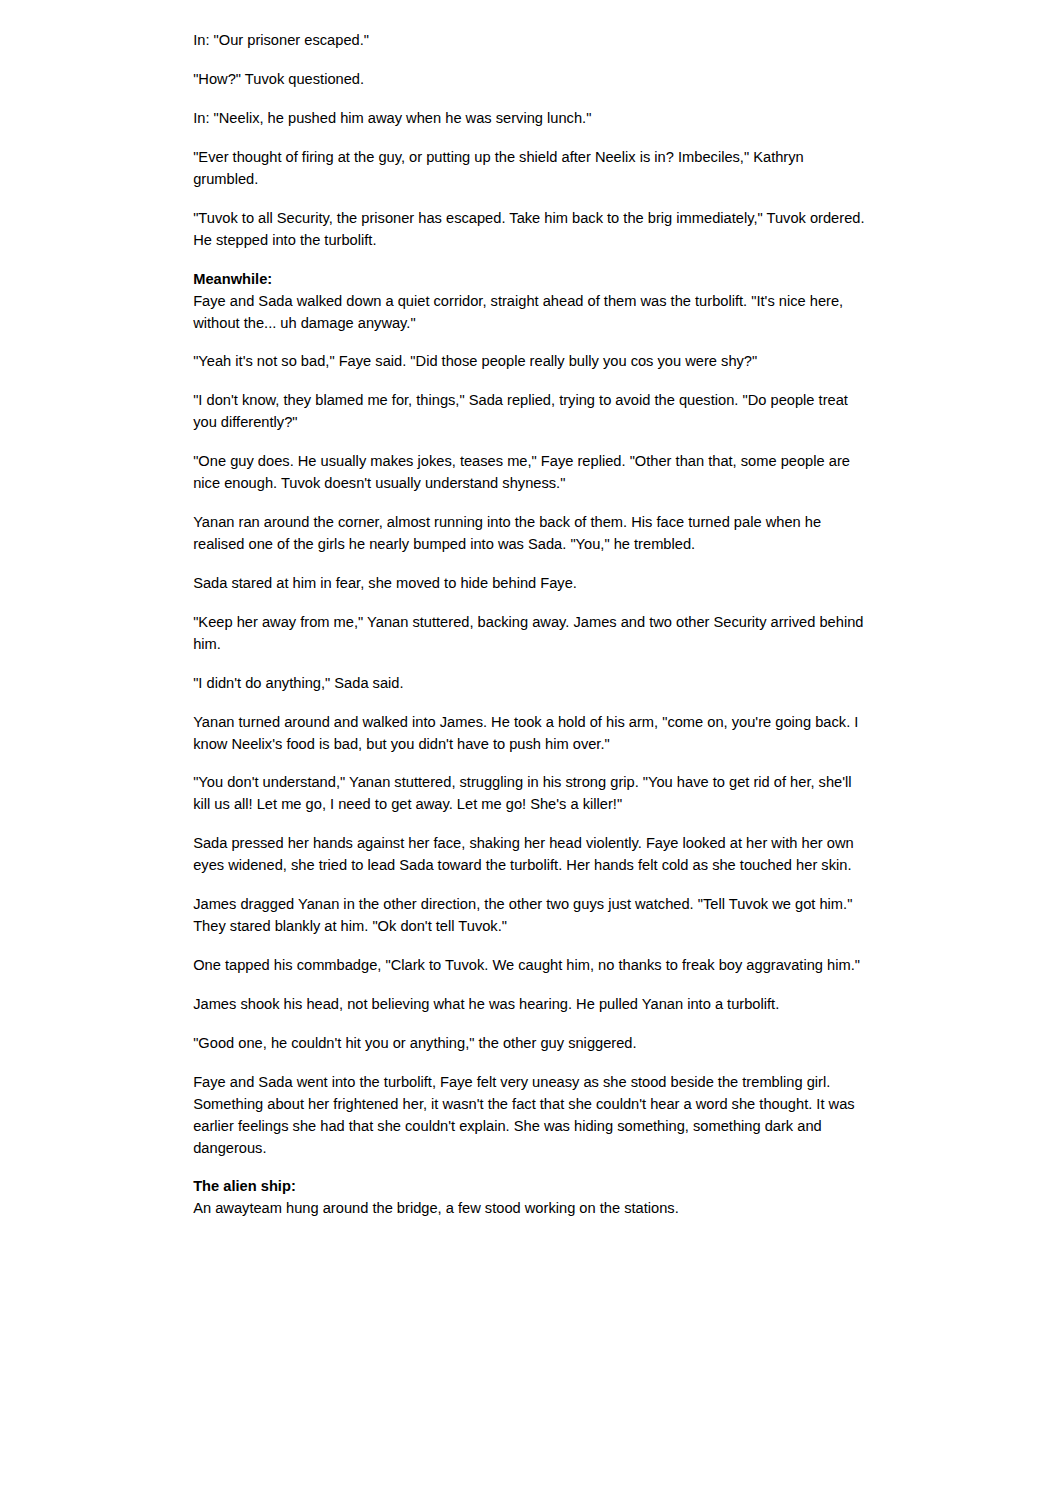In: "Our prisoner escaped."
"How?" Tuvok questioned.
In: "Neelix, he pushed him away when he was serving lunch."
"Ever thought of firing at the guy, or putting up the shield after Neelix is in? Imbeciles," Kathryn grumbled.
"Tuvok to all Security, the prisoner has escaped. Take him back to the brig immediately," Tuvok ordered. He stepped into the turbolift.
Meanwhile:
Faye and Sada walked down a quiet corridor, straight ahead of them was the turbolift. "It's nice here, without the... uh damage anyway."
"Yeah it's not so bad," Faye said. "Did those people really bully you cos you were shy?"
"I don't know, they blamed me for, things," Sada replied, trying to avoid the question. "Do people treat you differently?"
"One guy does. He usually makes jokes, teases me," Faye replied. "Other than that, some people are nice enough. Tuvok doesn't usually understand shyness."
Yanan ran around the corner, almost running into the back of them. His face turned pale when he realised one of the girls he nearly bumped into was Sada. "You," he trembled.
Sada stared at him in fear, she moved to hide behind Faye.
"Keep her away from me," Yanan stuttered, backing away. James and two other Security arrived behind him.
"I didn't do anything," Sada said.
Yanan turned around and walked into James. He took a hold of his arm, "come on, you're going back. I know Neelix's food is bad, but you didn't have to push him over."
"You don't understand," Yanan stuttered, struggling in his strong grip. "You have to get rid of her, she'll kill us all! Let me go, I need to get away. Let me go! She's a killer!"
Sada pressed her hands against her face, shaking her head violently. Faye looked at her with her own eyes widened, she tried to lead Sada toward the turbolift. Her hands felt cold as she touched her skin.
James dragged Yanan in the other direction, the other two guys just watched. "Tell Tuvok we got him." They stared blankly at him. "Ok don't tell Tuvok."
One tapped his commbadge, "Clark to Tuvok. We caught him, no thanks to freak boy aggravating him."
James shook his head, not believing what he was hearing. He pulled Yanan into a turbolift.
"Good one, he couldn't hit you or anything," the other guy sniggered.
Faye and Sada went into the turbolift, Faye felt very uneasy as she stood beside the trembling girl. Something about her frightened her, it wasn't the fact that she couldn't hear a word she thought. It was earlier feelings she had that she couldn't explain. She was hiding something, something dark and dangerous.
The alien ship:
An awayteam hung around the bridge, a few stood working on the stations.